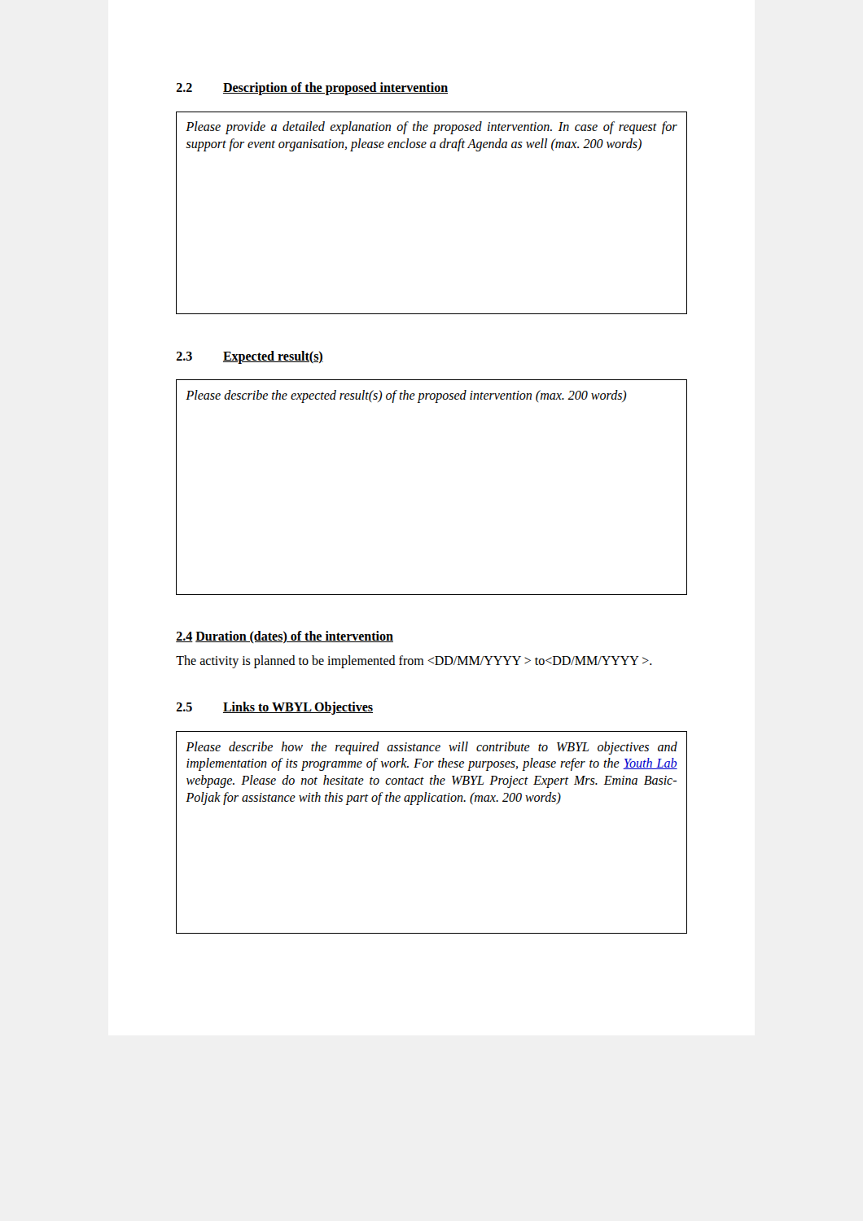2.2 Description of the proposed intervention
Please provide a detailed explanation of the proposed intervention. In case of request for support for event organisation, please enclose a draft Agenda as well (max. 200 words)
2.3 Expected result(s)
Please describe the expected result(s) of the proposed intervention (max. 200 words)
2.4 Duration (dates) of the intervention
The activity is planned to be implemented from <DD/MM/YYYY > to<DD/MM/YYYY >.
2.5 Links to WBYL Objectives
Please describe how the required assistance will contribute to WBYL objectives and implementation of its programme of work. For these purposes, please refer to the Youth Lab webpage. Please do not hesitate to contact the WBYL Project Expert Mrs. Emina Basic-Poljak for assistance with this part of the application. (max. 200 words)